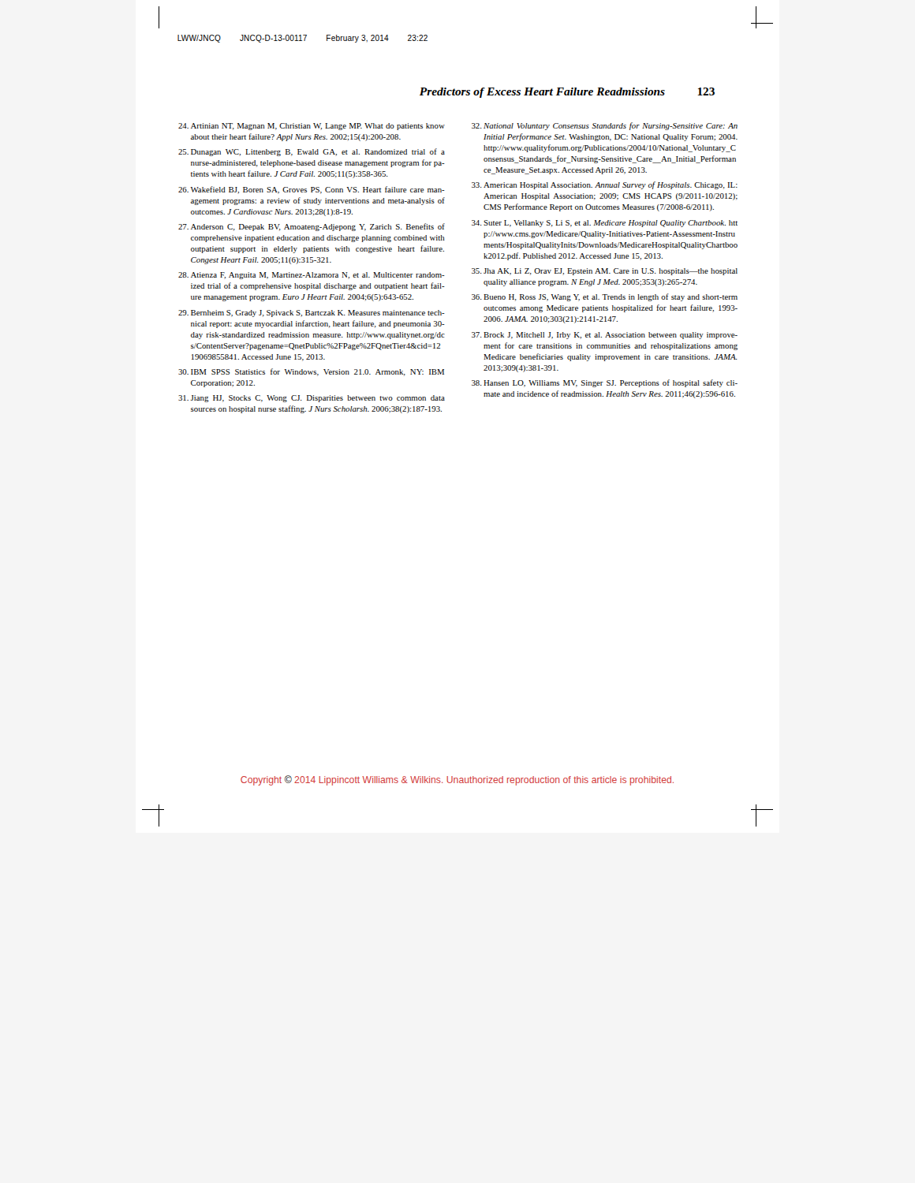LWW/JNCQ JNCQ-D-13-00117 February 3, 2014 23:22
Predictors of Excess Heart Failure Readmissions 123
Artinian NT, Magnan M, Christian W, Lange MP. What do patients know about their heart failure? Appl Nurs Res. 2002;15(4):200-208.
Dunagan WC, Littenberg B, Ewald GA, et al. Randomized trial of a nurse-administered, telephone-based disease management program for patients with heart failure. J Card Fail. 2005;11(5):358-365.
Wakefield BJ, Boren SA, Groves PS, Conn VS. Heart failure care management programs: a review of study interventions and meta-analysis of outcomes. J Cardiovasc Nurs. 2013;28(1):8-19.
Anderson C, Deepak BV, Amoateng-Adjepong Y, Zarich S. Benefits of comprehensive inpatient education and discharge planning combined with outpatient support in elderly patients with congestive heart failure. Congest Heart Fail. 2005;11(6):315-321.
Atienza F, Anguita M, Martinez-Alzamora N, et al. Multicenter randomized trial of a comprehensive hospital discharge and outpatient heart failure management program. Euro J Heart Fail. 2004;6(5):643-652.
Bernheim S, Grady J, Spivack S, Bartczak K. Measures maintenance technical report: acute myocardial infarction, heart failure, and pneumonia 30-day risk-standardized readmission measure. http://www.qualitynet.org/dcs/ContentServer?pagename=QnetPublic%2FPage%2FQnetTier4&cid=1219069855841. Accessed June 15, 2013.
IBM SPSS Statistics for Windows, Version 21.0. Armonk, NY: IBM Corporation; 2012.
Jiang HJ, Stocks C, Wong CJ. Disparities between two common data sources on hospital nurse staffing. J Nurs Scholarsh. 2006;38(2):187-193.
National Voluntary Consensus Standards for Nursing-Sensitive Care: An Initial Performance Set. Washington, DC: National Quality Forum; 2004. http://www.qualityforum.org/Publications/2004/10/National_Voluntary_Consensus_Standards_for_Nursing-Sensitive_Care__An_Initial_Performance_Measure_Set.aspx. Accessed April 26, 2013.
American Hospital Association. Annual Survey of Hospitals. Chicago, IL: American Hospital Association; 2009; CMS HCAPS (9/2011-10/2012); CMS Performance Report on Outcomes Measures (7/2008-6/2011).
Suter L, Vellanky S, Li S, et al. Medicare Hospital Quality Chartbook. http://www.cms.gov/Medicare/Quality-Initiatives-Patient-Assessment-Instruments/HospitalQualityInits/Downloads/MedicareHospitalQualityChartbook2012.pdf. Published 2012. Accessed June 15, 2013.
Jha AK, Li Z, Orav EJ, Epstein AM. Care in U.S. hospitals—the hospital quality alliance program. N Engl J Med. 2005;353(3):265-274.
Bueno H, Ross JS, Wang Y, et al. Trends in length of stay and short-term outcomes among Medicare patients hospitalized for heart failure, 1993-2006. JAMA. 2010;303(21):2141-2147.
Brock J, Mitchell J, Irby K, et al. Association between quality improvement for care transitions in communities and rehospitalizations among Medicare beneficiaries quality improvement in care transitions. JAMA. 2013;309(4):381-391.
Hansen LO, Williams MV, Singer SJ. Perceptions of hospital safety climate and incidence of readmission. Health Serv Res. 2011;46(2):596-616.
Copyright © 2014 Lippincott Williams & Wilkins. Unauthorized reproduction of this article is prohibited.